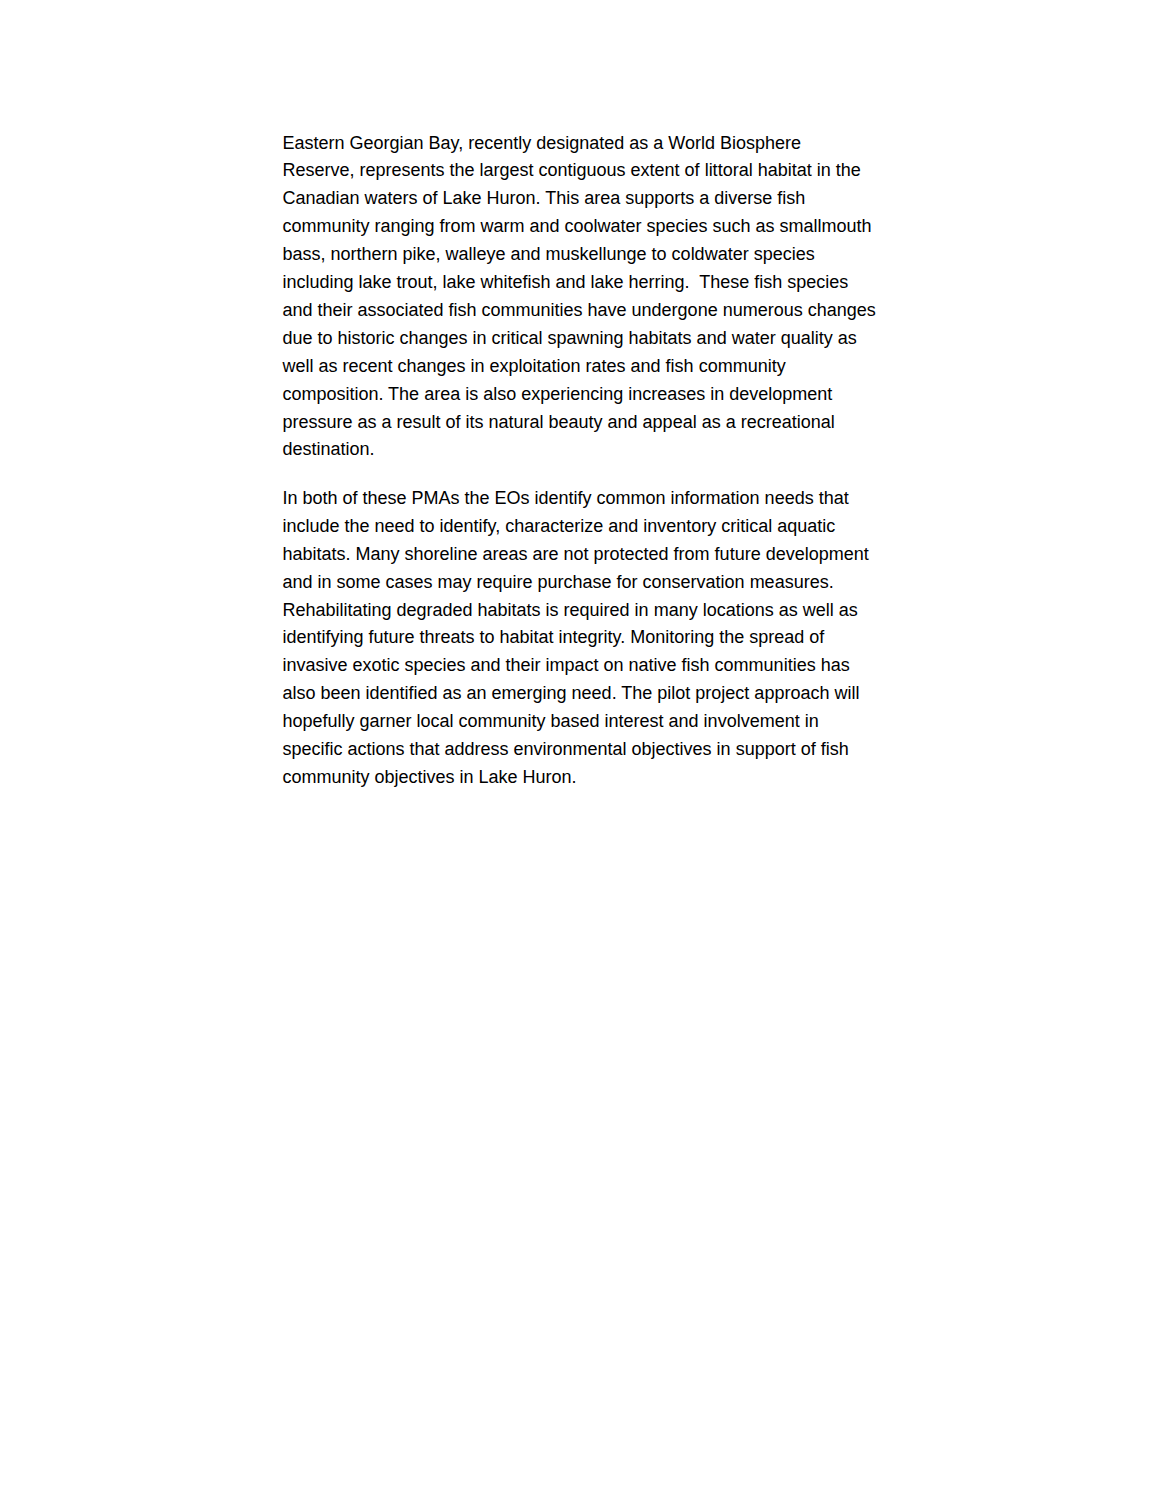Eastern Georgian Bay, recently designated as a World Biosphere Reserve, represents the largest contiguous extent of littoral habitat in the Canadian waters of Lake Huron. This area supports a diverse fish community ranging from warm and coolwater species such as smallmouth bass, northern pike, walleye and muskellunge to coldwater species including lake trout, lake whitefish and lake herring. These fish species and their associated fish communities have undergone numerous changes due to historic changes in critical spawning habitats and water quality as well as recent changes in exploitation rates and fish community composition. The area is also experiencing increases in development pressure as a result of its natural beauty and appeal as a recreational destination.
In both of these PMAs the EOs identify common information needs that include the need to identify, characterize and inventory critical aquatic habitats. Many shoreline areas are not protected from future development and in some cases may require purchase for conservation measures. Rehabilitating degraded habitats is required in many locations as well as identifying future threats to habitat integrity. Monitoring the spread of invasive exotic species and their impact on native fish communities has also been identified as an emerging need. The pilot project approach will hopefully garner local community based interest and involvement in specific actions that address environmental objectives in support of fish community objectives in Lake Huron.